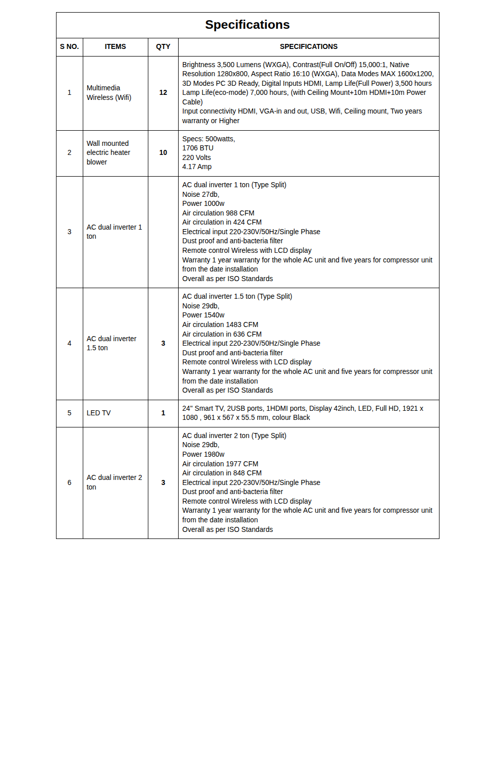Specifications
| S NO. | ITEMS | QTY | SPECIFICATIONS |
| --- | --- | --- | --- |
| 1 | Multimedia Wireless (Wifi) | 12 | Brightness 3,500 Lumens (WXGA), Contrast(Full On/Off) 15,000:1, Native Resolution 1280x800, Aspect Ratio 16:10 (WXGA), Data Modes MAX 1600x1200, 3D Modes PC 3D Ready, Digital Inputs HDMI, Lamp Life(Full Power) 3,500 hours Lamp Life(eco-mode) 7,000 hours, (with Ceiling Mount+10m HDMI+10m Power Cable) Input connectivity HDMI, VGA-in and out, USB, Wifi, Ceiling mount, Two years warranty or Higher |
| 2 | Wall mounted electric heater blower | 10 | Specs: 500watts, 1706 BTU 220 Volts 4.17 Amp |
| 3 | AC dual inverter 1 ton | | AC dual inverter 1 ton (Type Split) Noise 27db, Power 1000w Air circulation 988 CFM Air circulation in 424 CFM Electrical input 220-230V/50Hz/Single Phase Dust proof and anti-bacteria filter Remote control Wireless with LCD display Warranty 1 year warranty for the whole AC unit and five years for compressor unit from the date installation Overall as per ISO Standards |
| 4 | AC dual inverter 1.5 ton | 3 | AC dual inverter 1.5 ton (Type Split) Noise 29db, Power 1540w Air circulation 1483 CFM Air circulation in 636 CFM Electrical input 220-230V/50Hz/Single Phase Dust proof and anti-bacteria filter Remote control Wireless with LCD display Warranty 1 year warranty for the whole AC unit and five years for compressor unit from the date installation Overall as per ISO Standards |
| 5 | LED TV | 1 | 24'' Smart TV, 2USB ports, 1HDMI ports, Display 42inch, LED, Full HD, 1921 x 1080 , 961 x 567 x 55.5 mm, colour Black |
| 6 | AC dual inverter 2 ton | 3 | AC dual inverter 2 ton (Type Split) Noise 29db, Power 1980w Air circulation 1977 CFM Air circulation in 848 CFM Electrical input 220-230V/50Hz/Single Phase Dust proof and anti-bacteria filter Remote control Wireless with LCD display Warranty 1 year warranty for the whole AC unit and five years for compressor unit from the date installation Overall as per ISO Standards |